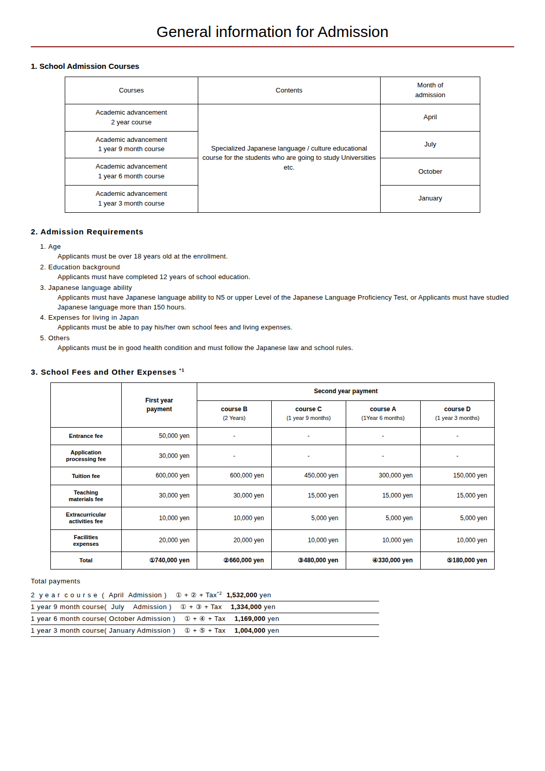General information for Admission
1. School Admission Courses
| Courses | Contents | Month of admission |
| --- | --- | --- |
| Academic advancement 2 year course | Specialized Japanese language / culture educational course for the students who are going to study Universities etc. | April |
| Academic advancement 1 year 9 month course | July |
| Academic advancement 1 year 6 month course | October |
| Academic advancement 1 year 3 month course | January |
2. Admission Requirements
Age
Applicants must be over 18 years old at the enrollment.
Education background
Applicants must have completed 12 years of school education.
Japanese language ability
Applicants must have Japanese language ability to N5 or upper Level of the Japanese Language Proficiency Test, or Applicants must have studied Japanese language more than 150 hours.
Expenses for living in Japan
Applicants must be able to pay his/her own school fees and living expenses.
Others
Applicants must be in good health condition and must follow the Japanese law and school rules.
3. School Fees and Other Expenses *1
| | First year payment | Second year payment |
| --- | --- | --- |
| course B (2 Years) | course C (1 year 9 months) | course A (1Year 6 months) | course D (1 year 3 months) |
| Entrance fee | 50,000 yen | - | - | - | - |
| Application processing fee | 30,000 yen | - | - | - | - |
| Tuition fee | 600,000 yen | 600,000 yen | 450,000 yen | 300,000 yen | 150,000 yen |
| Teaching materials fee | 30,000 yen | 30,000 yen | 15,000 yen | 15,000 yen | 15,000 yen |
| Extracurricular activities fee | 10,000 yen | 10,000 yen | 5,000 yen | 5,000 yen | 5,000 yen |
| Facilities expenses | 20,000 yen | 20,000 yen | 10,000 yen | 10,000 yen | 10,000 yen |
| Total | ①740,000 yen | ②660,000 yen | ③480,000 yen | ④330,000 yen | ⑤180,000 yen |
Total payments
2 y e a r c o u r s e ( April Admission ) ① + ② + Tax*2 1,532,000 yen
1 year 9 month course( July Admission ) ① + ③ + Tax 1,334,000 yen
1 year 6 month course( October Admission ) ① + ④ + Tax 1,169,000 yen
1 year 3 month course( January Admission ) ① + ⑤ + Tax 1,004,000 yen